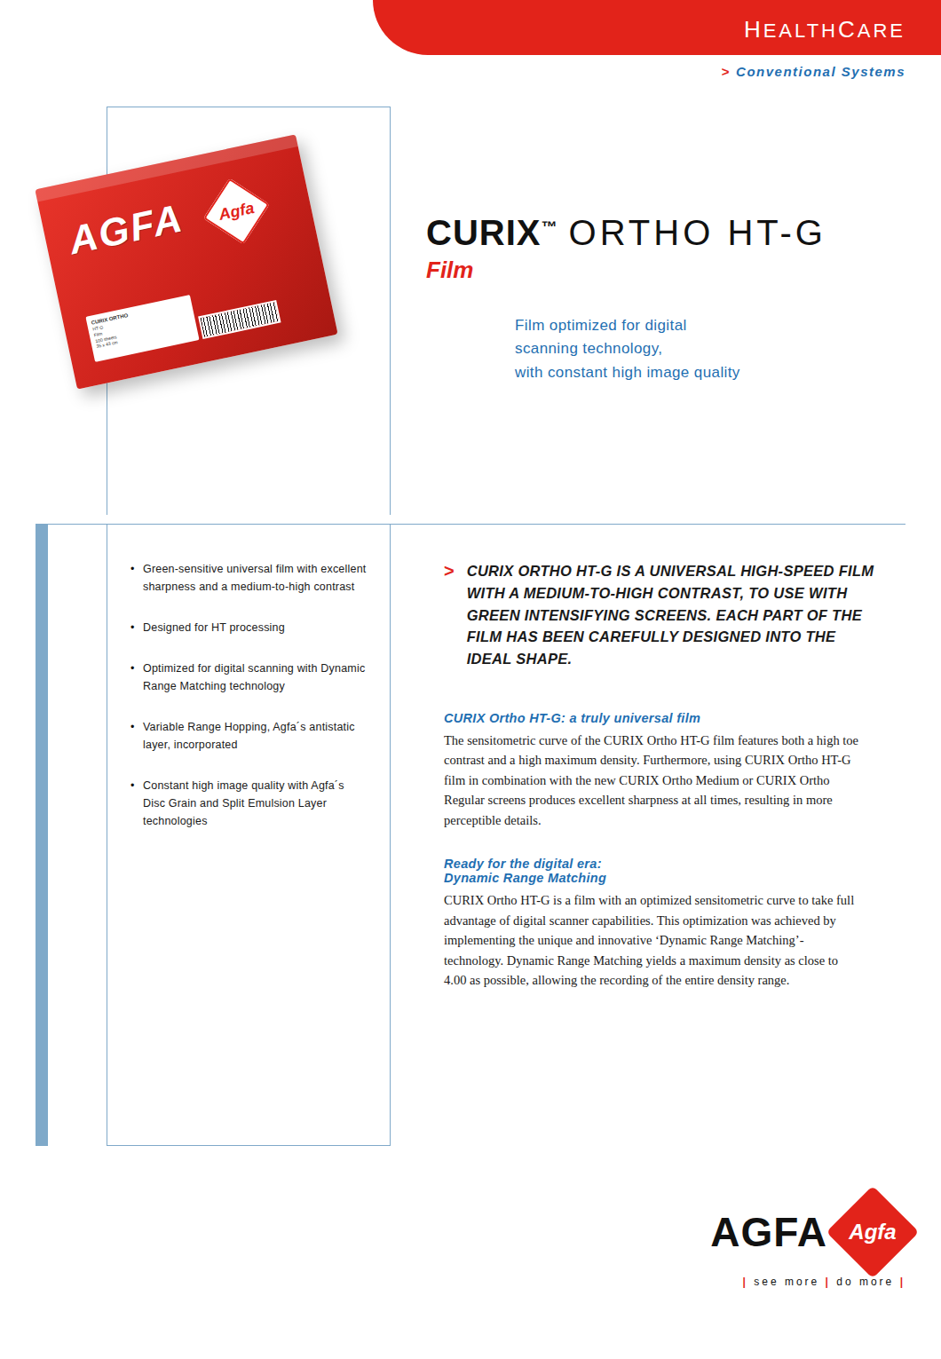HEALTHCARE
>Conventional Systems
AGFA
Agfa
CURIX ORTHO HT-G
Film
100 sheets
35 x 43 cm
CURIX™ ORTHO HT-G
Film
Film optimized for digital
scanning technology,
with constant high image quality
Green-sensitive universal film with excellent sharpness and a medium-to-high contrast
Designed for HT processing
Optimized for digital scanning with Dynamic Range Matching technology
Variable Range Hopping, Agfa´s antistatic layer, incorporated
Constant high image quality with Agfa´s Disc Grain and Split Emulsion Layer technologies
>
CURIX ORTHO HT-G IS A UNIVERSAL HIGH-SPEED FILM WITH A MEDIUM-TO-HIGH CONTRAST, TO USE WITH GREEN INTENSIFYING SCREENS. EACH PART OF THE FILM HAS BEEN CAREFULLY DESIGNED INTO THE IDEAL SHAPE.
CURIX Ortho HT-G: a truly universal film
The sensitometric curve of the CURIX Ortho HT-G film features both a high toe contrast and a high maximum density. Furthermore, using CURIX Ortho HT-G film in combination with the new CURIX Ortho Medium or CURIX Ortho Regular screens produces excellent sharpness at all times, resulting in more perceptible details.
Ready for the digital era:
Dynamic Range Matching
CURIX Ortho HT-G is a film with an optimized sensitometric curve to take full advantage of digital scanner capabilities. This optimization was achieved by implementing the unique and innovative ‘Dynamic Range Matching’-technology. Dynamic Range Matching yields a maximum density as close to 4.00 as possible, allowing the recording of the entire density range.
AGFA
Agfa
| see more | do more |